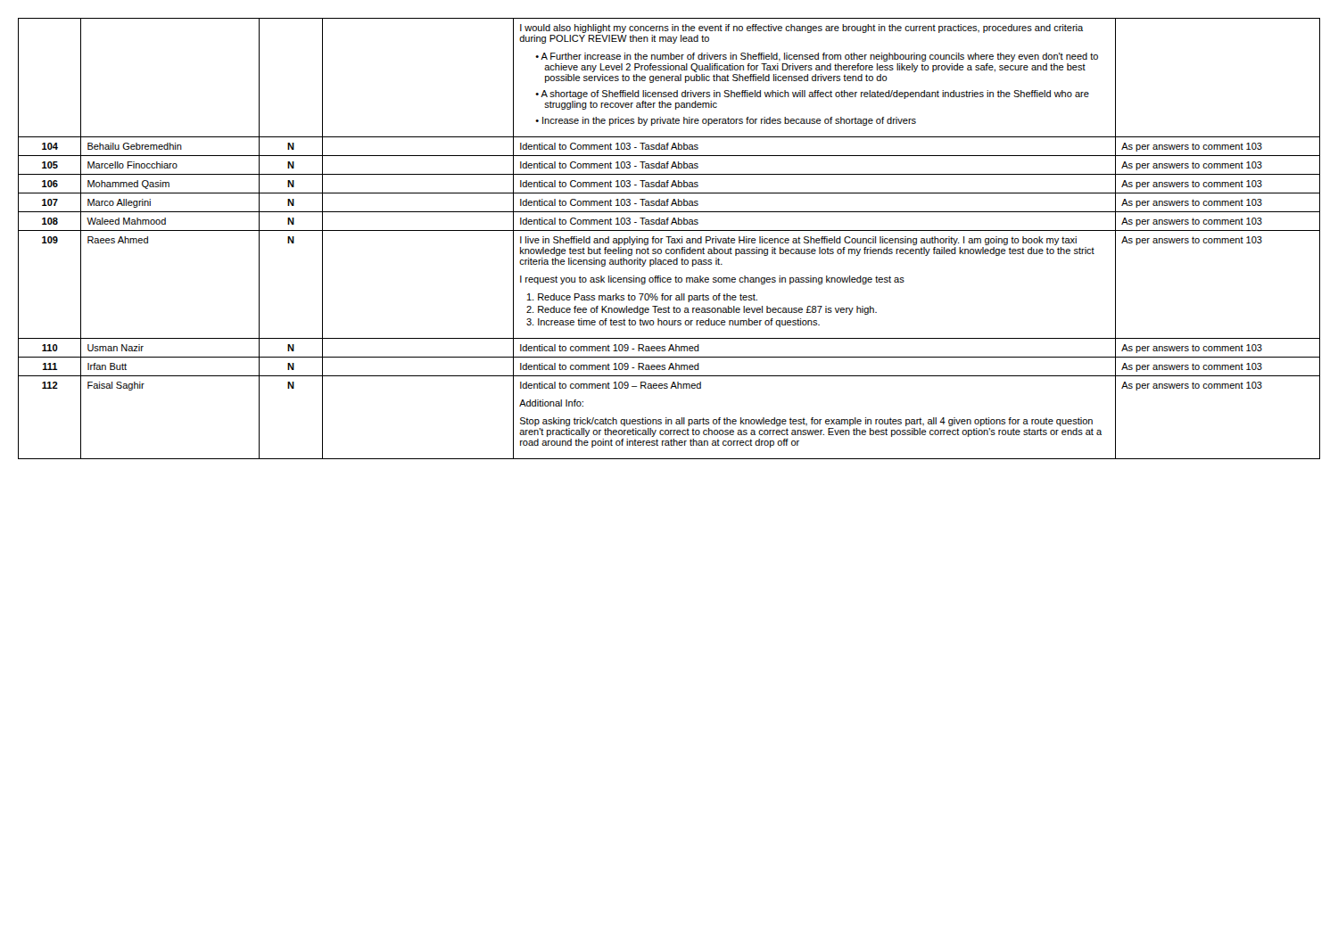| | | | | I would also highlight my concerns in the event if no effective changes are brought in the current practices, procedures and criteria during POLICY REVIEW then it may lead to • A Further increase in the number of drivers in Sheffield, licensed from other neighbouring councils where they even don't need to achieve any Level 2 Professional Qualification for Taxi Drivers and therefore less likely to provide a safe, secure and the best possible services to the general public that Sheffield licensed drivers tend to do • A shortage of Sheffield licensed drivers in Sheffield which will affect other related/dependant industries in the Sheffield who are struggling to recover after the pandemic • Increase in the prices by private hire operators for rides because of shortage of drivers | |
| 104 | Behailu Gebremedhin | N | | Identical to Comment 103 - Tasdaf Abbas | As per answers to comment 103 |
| 105 | Marcello Finocchiaro | N | | Identical to Comment 103 - Tasdaf Abbas | As per answers to comment 103 |
| 106 | Mohammed Qasim | N | | Identical to Comment 103 - Tasdaf Abbas | As per answers to comment 103 |
| 107 | Marco Allegrini | N | | Identical to Comment 103 - Tasdaf Abbas | As per answers to comment 103 |
| 108 | Waleed Mahmood | N | | Identical to Comment 103 - Tasdaf Abbas | As per answers to comment 103 |
| 109 | Raees Ahmed | N | | I live in Sheffield and applying for Taxi and Private Hire licence at Sheffield Council licensing authority. I am going to book my taxi knowledge test but feeling not so confident about passing it because lots of my friends recently failed knowledge test due to the strict criteria the licensing authority placed to pass it. I request you to ask licensing office to make some changes in passing knowledge test as Reduce Pass marks to 70% for all parts of the test. Reduce fee of Knowledge Test to a reasonable level because £87 is very high. Increase time of test to two hours or reduce number of questions. | As per answers to comment 103 |
| 110 | Usman Nazir | N | | Identical to comment 109 - Raees Ahmed | As per answers to comment 103 |
| 111 | Irfan Butt | N | | Identical to comment 109 - Raees Ahmed | As per answers to comment 103 |
| 112 | Faisal Saghir | N | | Identical to comment 109 – Raees Ahmed Additional Info: Stop asking trick/catch questions in all parts of the knowledge test, for example in routes part, all 4 given options for a route question aren't practically or theoretically correct to choose as a correct answer. Even the best possible correct option's route starts or ends at a road around the point of interest rather than at correct drop off or | As per answers to comment 103 |